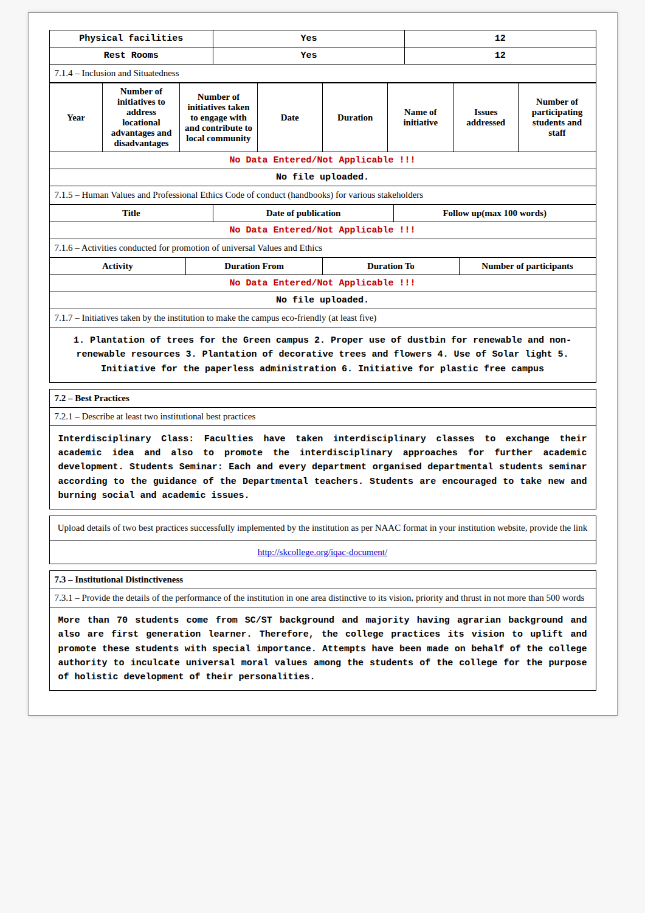| Physical facilities | Yes | 12 |
| Rest Rooms | Yes | 12 |
7.1.4 – Inclusion and Situatedness
| Year | Number of initiatives to address locational advantages and disadvantages | Number of initiatives taken to engage with and contribute to local community | Date | Duration | Name of initiative | Issues addressed | Number of participating students and staff |
| --- | --- | --- | --- | --- | --- | --- | --- |
| No Data Entered/Not Applicable !!! |
| No file uploaded. |
7.1.5 – Human Values and Professional Ethics Code of conduct (handbooks) for various stakeholders
| Title | Date of publication | Follow up(max 100 words) |
| --- | --- | --- |
| No Data Entered/Not Applicable !!! |
7.1.6 – Activities conducted for promotion of universal Values and Ethics
| Activity | Duration From | Duration To | Number of participants |
| --- | --- | --- | --- |
| No Data Entered/Not Applicable !!! |
| No file uploaded. |
7.1.7 – Initiatives taken by the institution to make the campus eco-friendly (at least five)
1. Plantation of trees for the Green campus 2. Proper use of dustbin for renewable and non-renewable resources 3. Plantation of decorative trees and flowers 4. Use of Solar light 5. Initiative for the paperless administration 6. Initiative for plastic free campus
7.2 – Best Practices
7.2.1 – Describe at least two institutional best practices
Interdisciplinary Class: Faculties have taken interdisciplinary classes to exchange their academic idea and also to promote the interdisciplinary approaches for further academic development. Students Seminar: Each and every department organised departmental students seminar according to the guidance of the Departmental teachers. Students are encouraged to take new and burning social and academic issues.
Upload details of two best practices successfully implemented by the institution as per NAAC format in your institution website, provide the link
http://skcollege.org/iqac-document/
7.3 – Institutional Distinctiveness
7.3.1 – Provide the details of the performance of the institution in one area distinctive to its vision, priority and thrust in not more than 500 words
More than 70 students come from SC/ST background and majority having agrarian background and also are first generation learner. Therefore, the college practices its vision to uplift and promote these students with special importance. Attempts have been made on behalf of the college authority to inculcate universal moral values among the students of the college for the purpose of holistic development of their personalities.